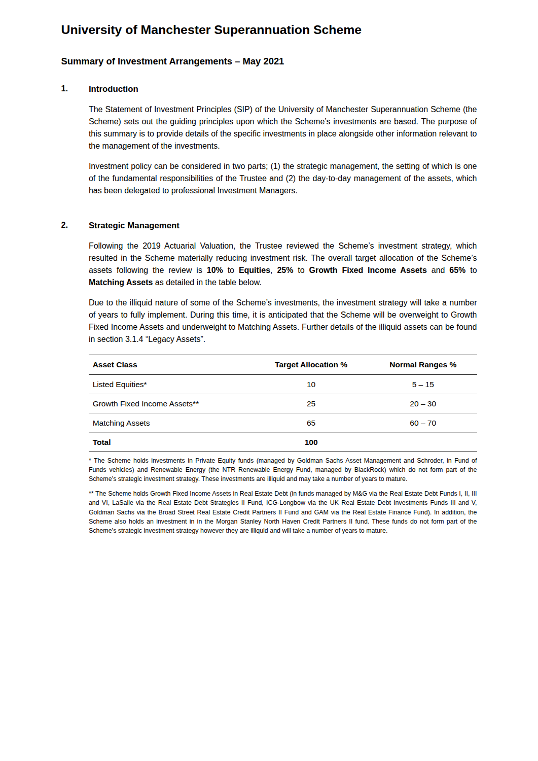University of Manchester Superannuation Scheme
Summary of Investment Arrangements – May 2021
1.
Introduction
The Statement of Investment Principles (SIP) of the University of Manchester Superannuation Scheme (the Scheme) sets out the guiding principles upon which the Scheme’s investments are based. The purpose of this summary is to provide details of the specific investments in place alongside other information relevant to the management of the investments.
Investment policy can be considered in two parts; (1) the strategic management, the setting of which is one of the fundamental responsibilities of the Trustee and (2) the day-to-day management of the assets, which has been delegated to professional Investment Managers.
2.
Strategic Management
Following the 2019 Actuarial Valuation, the Trustee reviewed the Scheme’s investment strategy, which resulted in the Scheme materially reducing investment risk. The overall target allocation of the Scheme’s assets following the review is 10% to Equities, 25% to Growth Fixed Income Assets and 65% to Matching Assets as detailed in the table below.
Due to the illiquid nature of some of the Scheme’s investments, the investment strategy will take a number of years to fully implement. During this time, it is anticipated that the Scheme will be overweight to Growth Fixed Income Assets and underweight to Matching Assets. Further details of the illiquid assets can be found in section 3.1.4 “Legacy Assets”.
| Asset Class | Target Allocation % | Normal Ranges % |
| --- | --- | --- |
| Listed Equities* | 10 | 5 – 15 |
| Growth Fixed Income Assets** | 25 | 20 – 30 |
| Matching Assets | 65 | 60 – 70 |
| Total | 100 | |
* The Scheme holds investments in Private Equity funds (managed by Goldman Sachs Asset Management and Schroder, in Fund of Funds vehicles) and Renewable Energy (the NTR Renewable Energy Fund, managed by BlackRock) which do not form part of the Scheme’s strategic investment strategy. These investments are illiquid and may take a number of years to mature.
** The Scheme holds Growth Fixed Income Assets in Real Estate Debt (in funds managed by M&G via the Real Estate Debt Funds I, II, III and VI, LaSalle via the Real Estate Debt Strategies II Fund, ICG-Longbow via the UK Real Estate Debt Investments Funds III and V, Goldman Sachs via the Broad Street Real Estate Credit Partners II Fund and GAM via the Real Estate Finance Fund). In addition, the Scheme also holds an investment in in the Morgan Stanley North Haven Credit Partners II fund. These funds do not form part of the Scheme’s strategic investment strategy however they are illiquid and will take a number of years to mature.